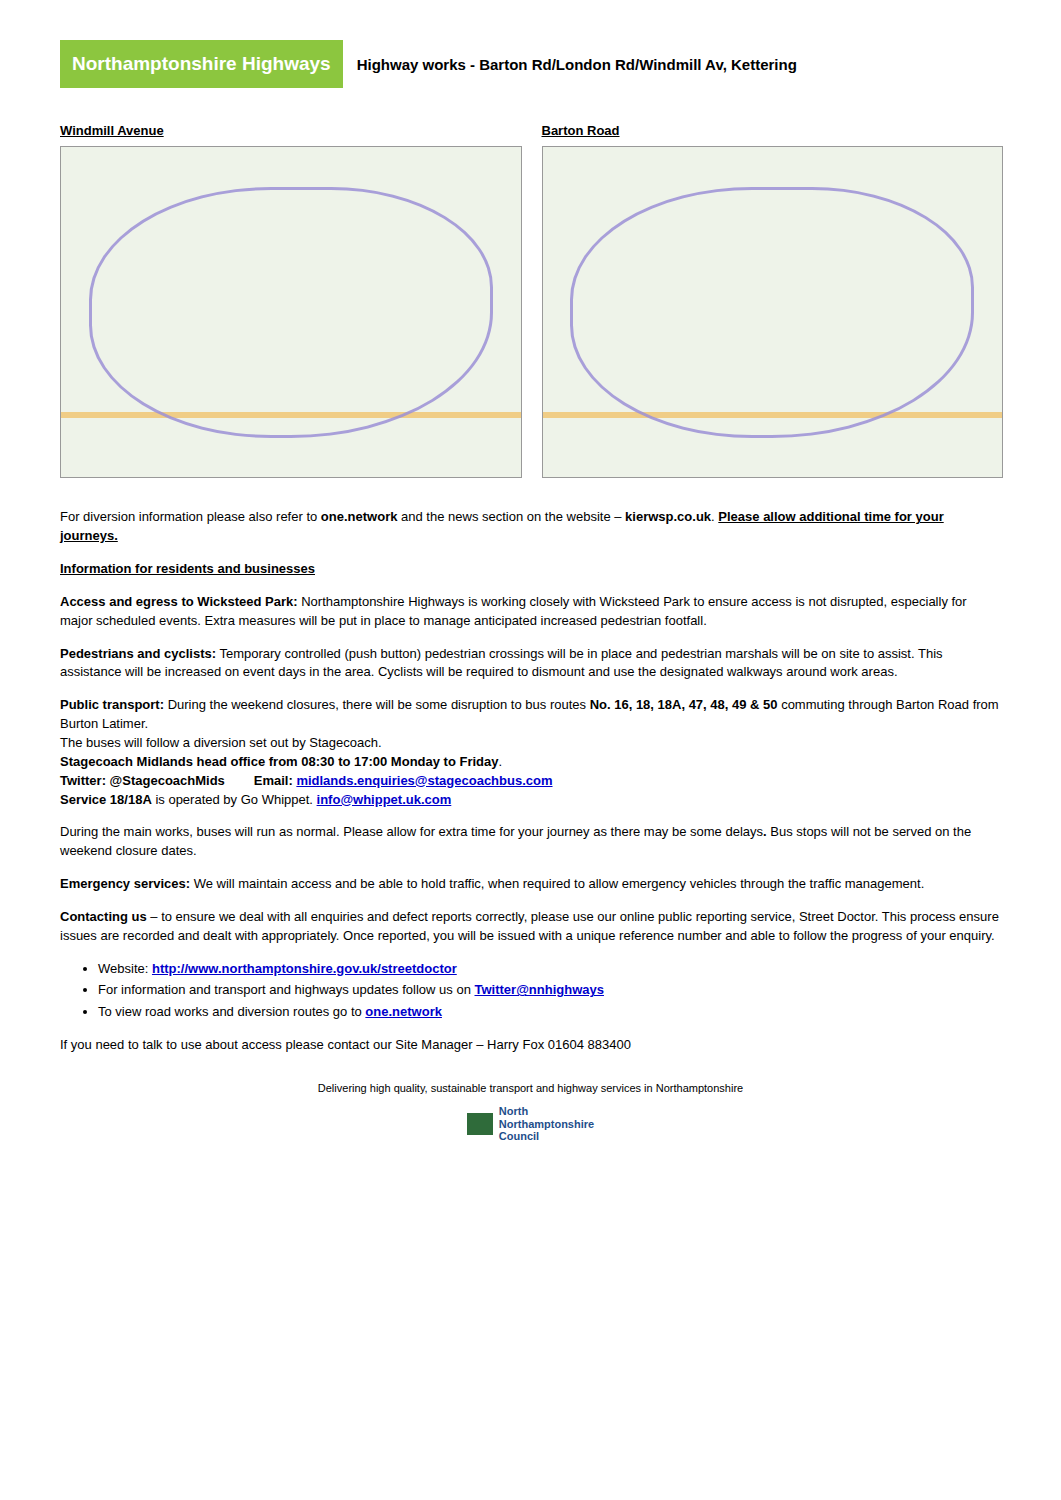Northamptonshire Highways
Highway works - Barton Rd/London Rd/Windmill Av, Kettering
Windmill Avenue
Barton Road
For diversion information please also refer to one.network and the news section on the website – kierwsp.co.uk. Please allow additional time for your journeys.
Information for residents and businesses
Access and egress to Wicksteed Park: Northamptonshire Highways is working closely with Wicksteed Park to ensure access is not disrupted, especially for major scheduled events. Extra measures will be put in place to manage anticipated increased pedestrian footfall.
Pedestrians and cyclists: Temporary controlled (push button) pedestrian crossings will be in place and pedestrian marshals will be on site to assist. This assistance will be increased on event days in the area. Cyclists will be required to dismount and use the designated walkways around work areas.
Public transport: During the weekend closures, there will be some disruption to bus routes No. 16, 18, 18A, 47, 48, 49 & 50 commuting through Barton Road from Burton Latimer.
The buses will follow a diversion set out by Stagecoach.
Stagecoach Midlands head office from 08:30 to 17:00 Monday to Friday.
Twitter: @StagecoachMids Email: midlands.enquiries@stagecoachbus.com
Service 18/18A is operated by Go Whippet. info@whippet.uk.com
During the main works, buses will run as normal. Please allow for extra time for your journey as there may be some delays. Bus stops will not be served on the weekend closure dates.
Emergency services: We will maintain access and be able to hold traffic, when required to allow emergency vehicles through the traffic management.
Contacting us – to ensure we deal with all enquiries and defect reports correctly, please use our online public reporting service, Street Doctor. This process ensure issues are recorded and dealt with appropriately. Once reported, you will be issued with a unique reference number and able to follow the progress of your enquiry.
Website: http://www.northamptonshire.gov.uk/streetdoctor
For information and transport and highways updates follow us on Twitter@nnhighways
To view road works and diversion routes go to one.network
If you need to talk to use about access please contact our Site Manager – Harry Fox 01604 883400
Delivering high quality, sustainable transport and highway services in Northamptonshire
North
Northamptonshire
Council